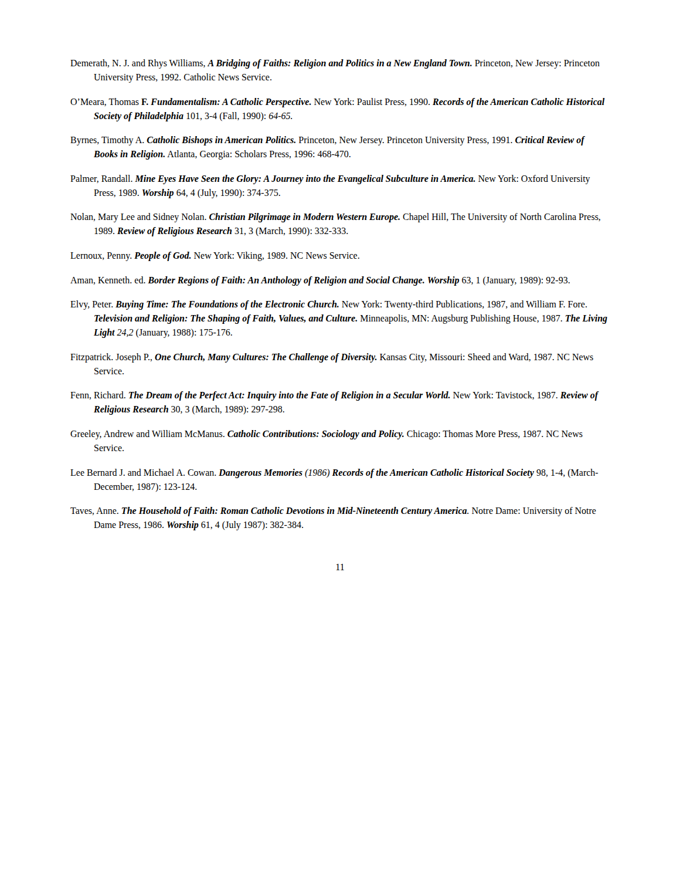Demerath, N. J. and Rhys Williams, A Bridging of Faiths: Religion and Politics in a New England Town. Princeton, New Jersey: Princeton University Press, 1992. Catholic News Service.
O’Meara, Thomas F. Fundamentalism: A Catholic Perspective. New York: Paulist Press, 1990. Records of the American Catholic Historical Society of Philadelphia 101, 3-4 (Fall, 1990): 64-65.
Byrnes, Timothy A. Catholic Bishops in American Politics. Princeton, New Jersey. Princeton University Press, 1991. Critical Review of Books in Religion. Atlanta, Georgia: Scholars Press, 1996: 468-470.
Palmer, Randall. Mine Eyes Have Seen the Glory: A Journey into the Evangelical Subculture in America. New York: Oxford University Press, 1989. Worship 64, 4 (July, 1990): 374-375.
Nolan, Mary Lee and Sidney Nolan. Christian Pilgrimage in Modern Western Europe. Chapel Hill, The University of North Carolina Press, 1989. Review of Religious Research 31, 3 (March, 1990): 332-333.
Lernoux, Penny. People of God. New York: Viking, 1989. NC News Service.
Aman, Kenneth. ed. Border Regions of Faith: An Anthology of Religion and Social Change. Worship 63, 1 (January, 1989): 92-93.
Elvy, Peter. Buying Time: The Foundations of the Electronic Church. New York: Twenty-third Publications, 1987, and William F. Fore. Television and Religion: The Shaping of Faith, Values, and Culture. Minneapolis, MN: Augsburg Publishing House, 1987. The Living Light 24,2 (January, 1988): 175-176.
Fitzpatrick. Joseph P., One Church, Many Cultures: The Challenge of Diversity. Kansas City, Missouri: Sheed and Ward, 1987. NC News Service.
Fenn, Richard. The Dream of the Perfect Act: Inquiry into the Fate of Religion in a Secular World. New York: Tavistock, 1987. Review of Religious Research 30, 3 (March, 1989): 297-298.
Greeley, Andrew and William McManus. Catholic Contributions: Sociology and Policy. Chicago: Thomas More Press, 1987. NC News Service.
Lee Bernard J. and Michael A. Cowan. Dangerous Memories (1986) Records of the American Catholic Historical Society 98, 1-4, (March-December, 1987): 123-124.
Taves, Anne. The Household of Faith: Roman Catholic Devotions in Mid-Nineteenth Century America. Notre Dame: University of Notre Dame Press, 1986. Worship 61, 4 (July 1987): 382-384.
11